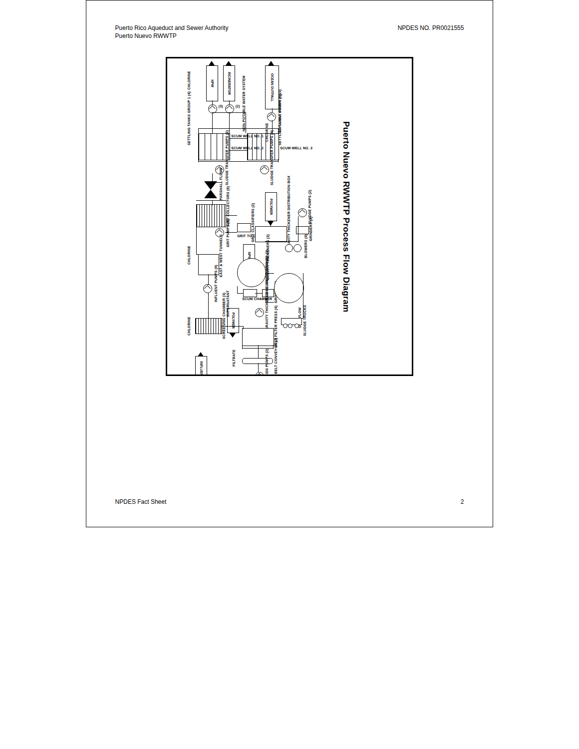Puerto Rico Aqueduct and Sewer Authority
Puerto Nuevo RWWTP
NPDES NO. PR0021555
Puerto Nuevo RWWTP Process Flow Diagram
CHLORINE
NPW
INCINERATOR
OCEAN OUTFALL
(3)
(2)
NON-POTABLE WATER SYSTEM
EFFLUENT PUMPS (6)
SETTLING TANKS GROUP 1 (4)
SCUM WELL NO. 1
SCUM WELL NO. 2
SETTLING TANKS GROUP 2 (10)
SCUM WELL NO. 3
CHLORINE
SLUDGE TRANSFER PUMPS (2)
SLUDGE TRANSFER PUMPS (4)
PARSHALL FLUME
GRIT COLLECTORS (6)
GRIT PUMPS (6)
GRIT CLASSIFIERS (2)
GRIT TO CONTAINERS
POLYMER
GRAVITY THICKENER DISTRIBUTION BOX
SLUDGE PUMPS (2)
GRINDERS (2)
BLOWERS (4)
CHLORINE
EAST & WEST TUNNELS
INFLUENT PUMPS (6)
NPW
GRAVITY THICKENERS (3)
SCUM CHAMBER
GRINDER (1)
SLUDGE HOLDING TANKS (2)
GRAVITY THICKENED SLUDGE PUMPS (2)
POLYMER
BELT FILTER PRESS (4)
SCREENING CHAMBER (3)
CHLORINE
INFLUENT
SUPERNATANT
FILTRATE
OVERFLOW
SLUDGE TRUCKS
BELT CONVEYOR (2)
DRY SOLIDS PUMPS (2)
INCINERATOR
NPDES Fact Sheet
2